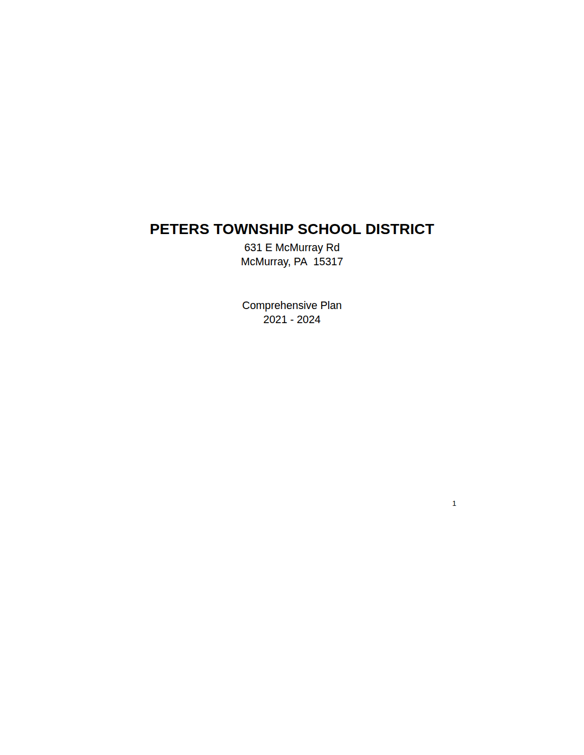PETERS TOWNSHIP SCHOOL DISTRICT
631 E McMurray Rd McMurray, PA 15317
Comprehensive Plan 2021 - 2024
1